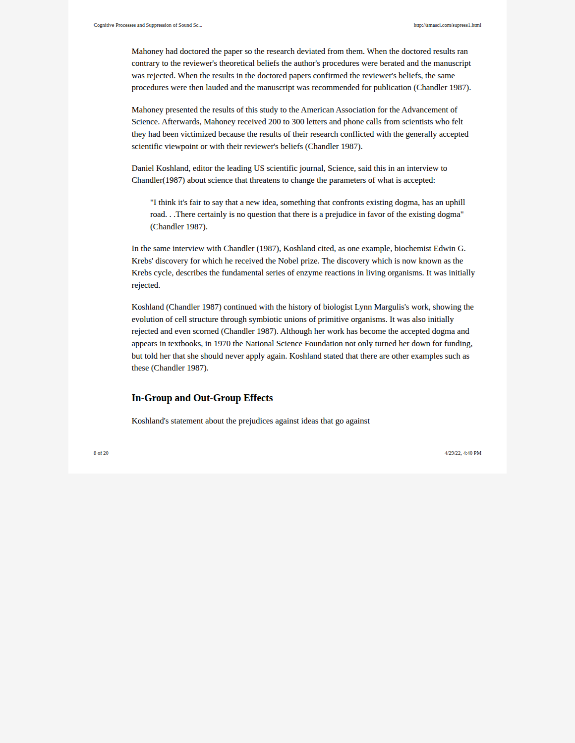Cognitive Processes and Suppression of Sound Sc... http://amasci.com/supress1.html
Mahoney had doctored the paper so the research deviated from them. When the doctored results ran contrary to the reviewer's theoretical beliefs the author's procedures were berated and the manuscript was rejected. When the results in the doctored papers confirmed the reviewer's beliefs, the same procedures were then lauded and the manuscript was recommended for publication (Chandler 1987).
Mahoney presented the results of this study to the American Association for the Advancement of Science. Afterwards, Mahoney received 200 to 300 letters and phone calls from scientists who felt they had been victimized because the results of their research conflicted with the generally accepted scientific viewpoint or with their reviewer's beliefs (Chandler 1987).
Daniel Koshland, editor the leading US scientific journal, Science, said this in an interview to Chandler(1987) about science that threatens to change the parameters of what is accepted:
"I think it's fair to say that a new idea, something that confronts existing dogma, has an uphill road. . .There certainly is no question that there is a prejudice in favor of the existing dogma" (Chandler 1987).
In the same interview with Chandler (1987), Koshland cited, as one example, biochemist Edwin G. Krebs' discovery for which he received the Nobel prize. The discovery which is now known as the Krebs cycle, describes the fundamental series of enzyme reactions in living organisms. It was initially rejected.
Koshland (Chandler 1987) continued with the history of biologist Lynn Margulis's work, showing the evolution of cell structure through symbiotic unions of primitive organisms. It was also initially rejected and even scorned (Chandler 1987). Although her work has become the accepted dogma and appears in textbooks, in 1970 the National Science Foundation not only turned her down for funding, but told her that she should never apply again. Koshland stated that there are other examples such as these (Chandler 1987).
In-Group and Out-Group Effects
Koshland's statement about the prejudices against ideas that go against
8 of 20 4/29/22, 4:40 PM